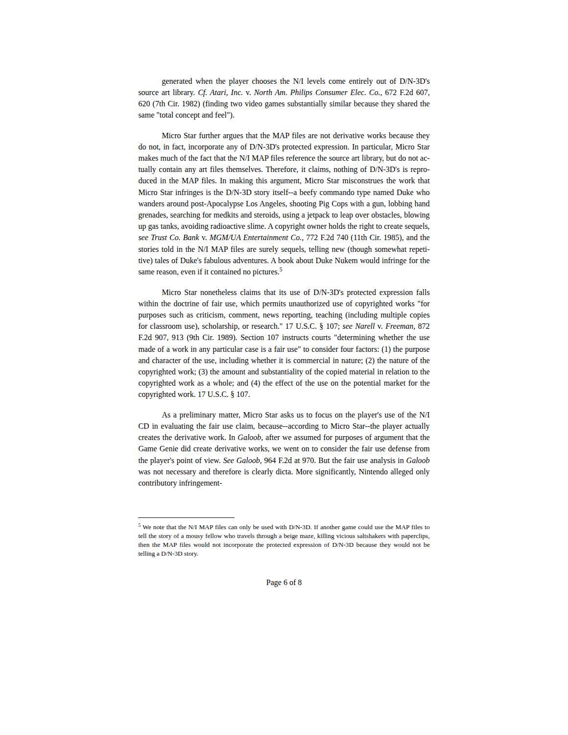generated when the player chooses the N/I levels come entirely out of D/N-3D's source art library. Cf. Atari, Inc. v. North Am. Philips Consumer Elec. Co., 672 F.2d 607, 620 (7th Cir. 1982) (finding two video games substantially similar because they shared the same "total concept and feel").
Micro Star further argues that the MAP files are not derivative works because they do not, in fact, incorporate any of D/N-3D's protected expression. In particular, Micro Star makes much of the fact that the N/I MAP files reference the source art library, but do not actually contain any art files themselves. Therefore, it claims, nothing of D/N-3D's is reproduced in the MAP files. In making this argument, Micro Star misconstrues the work that Micro Star infringes is the D/N-3D story itself--a beefy commando type named Duke who wanders around post-Apocalypse Los Angeles, shooting Pig Cops with a gun, lobbing hand grenades, searching for medkits and steroids, using a jetpack to leap over obstacles, blowing up gas tanks, avoiding radioactive slime. A copyright owner holds the right to create sequels, see Trust Co. Bank v. MGM/UA Entertainment Co., 772 F.2d 740 (11th Cir. 1985), and the stories told in the N/I MAP files are surely sequels, telling new (though somewhat repetitive) tales of Duke's fabulous adventures. A book about Duke Nukem would infringe for the same reason, even if it contained no pictures.5
Micro Star nonetheless claims that its use of D/N-3D's protected expression falls within the doctrine of fair use, which permits unauthorized use of copyrighted works "for purposes such as criticism, comment, news reporting, teaching (including multiple copies for classroom use), scholarship, or research." 17 U.S.C. § 107; see Narell v. Freeman, 872 F.2d 907, 913 (9th Cir. 1989). Section 107 instructs courts "determining whether the use made of a work in any particular case is a fair use" to consider four factors: (1) the purpose and character of the use, including whether it is commercial in nature; (2) the nature of the copyrighted work; (3) the amount and substantiality of the copied material in relation to the copyrighted work as a whole; and (4) the effect of the use on the potential market for the copyrighted work. 17 U.S.C. § 107.
As a preliminary matter, Micro Star asks us to focus on the player's use of the N/I CD in evaluating the fair use claim, because--according to Micro Star--the player actually creates the derivative work. In Galoob, after we assumed for purposes of argument that the Game Genie did create derivative works, we went on to consider the fair use defense from the player's point of view. See Galoob, 964 F.2d at 970. But the fair use analysis in Galoob was not necessary and therefore is clearly dicta. More significantly, Nintendo alleged only contributory infringement-
5 We note that the N/I MAP files can only be used with D/N-3D. If another game could use the MAP files to tell the story of a mousy fellow who travels through a beige maze, killing vicious saltshakers with paperclips, then the MAP files would not incorporate the protected expression of D/N-3D because they would not be telling a D/N-3D story.
Page 6 of 8